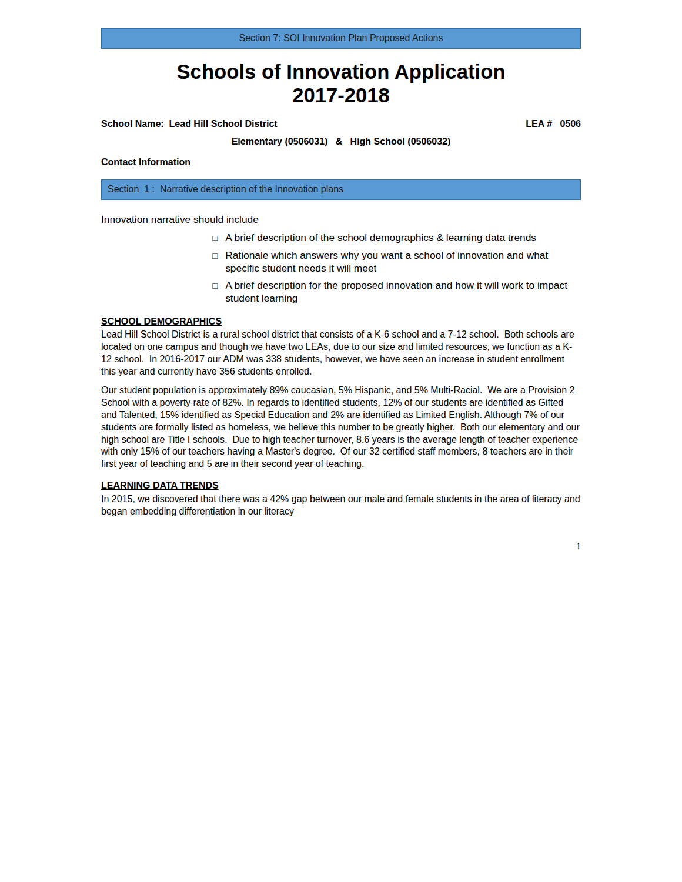Section 7: SOI Innovation Plan Proposed Actions
Schools of Innovation Application
2017-2018
School Name: Lead Hill School District LEA # 0506
Elementary (0506031) & High School (0506032)
Contact Information
Section 1 : Narrative description of the Innovation plans
Innovation narrative should include
A brief description of the school demographics & learning data trends
Rationale which answers why you want a school of innovation and what specific student needs it will meet
A brief description for the proposed innovation and how it will work to impact student learning
SCHOOL DEMOGRAPHICS
Lead Hill School District is a rural school district that consists of a K-6 school and a 7-12 school. Both schools are located on one campus and though we have two LEAs, due to our size and limited resources, we function as a K-12 school. In 2016-2017 our ADM was 338 students, however, we have seen an increase in student enrollment this year and currently have 356 students enrolled.
Our student population is approximately 89% caucasian, 5% Hispanic, and 5% Multi-Racial. We are a Provision 2 School with a poverty rate of 82%. In regards to identified students, 12% of our students are identified as Gifted and Talented, 15% identified as Special Education and 2% are identified as Limited English. Although 7% of our students are formally listed as homeless, we believe this number to be greatly higher. Both our elementary and our high school are Title I schools. Due to high teacher turnover, 8.6 years is the average length of teacher experience with only 15% of our teachers having a Master's degree. Of our 32 certified staff members, 8 teachers are in their first year of teaching and 5 are in their second year of teaching.
LEARNING DATA TRENDS
In 2015, we discovered that there was a 42% gap between our male and female students in the area of literacy and began embedding differentiation in our literacy
1